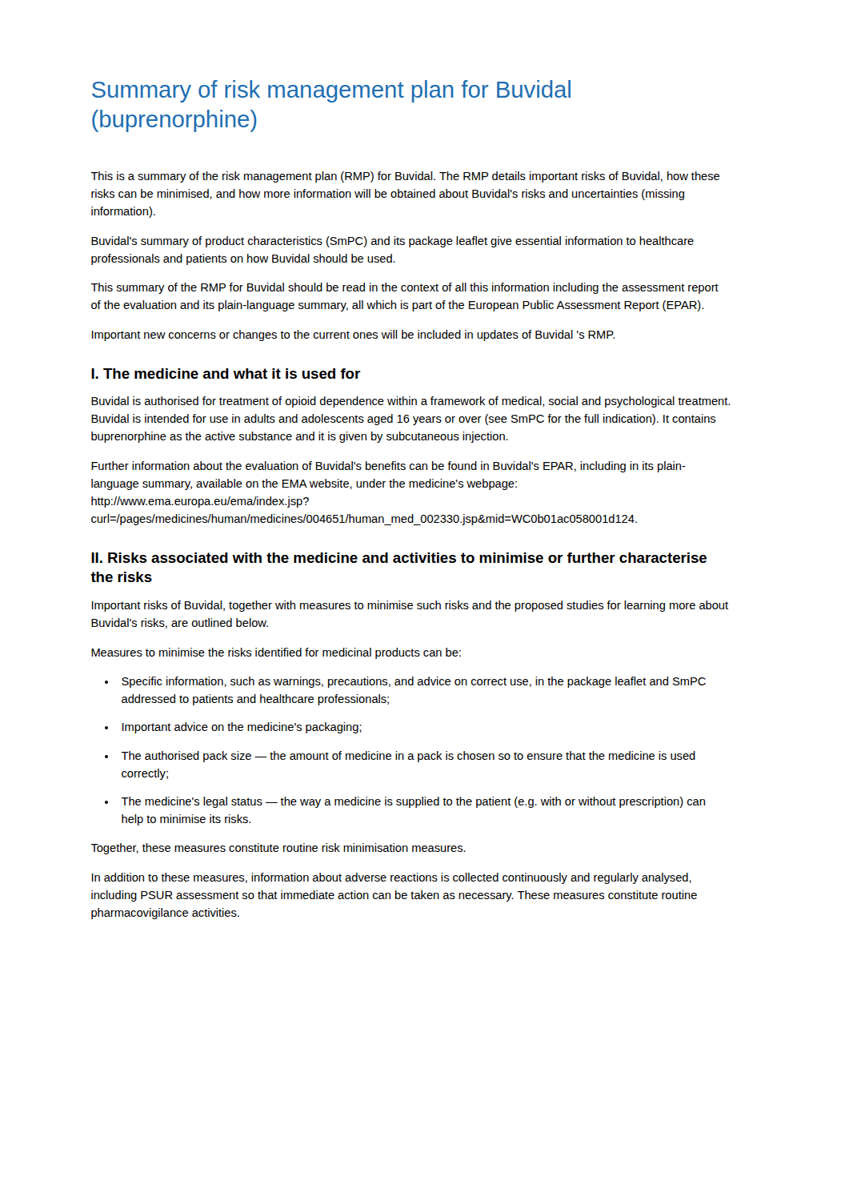Summary of risk management plan for Buvidal (buprenorphine)
This is a summary of the risk management plan (RMP) for Buvidal. The RMP details important risks of Buvidal, how these risks can be minimised, and how more information will be obtained about Buvidal's risks and uncertainties (missing information).
Buvidal's summary of product characteristics (SmPC) and its package leaflet give essential information to healthcare professionals and patients on how Buvidal should be used.
This summary of the RMP for Buvidal should be read in the context of all this information including the assessment report of the evaluation and its plain-language summary, all which is part of the European Public Assessment Report (EPAR).
Important new concerns or changes to the current ones will be included in updates of Buvidal 's RMP.
I. The medicine and what it is used for
Buvidal is authorised for treatment of opioid dependence within a framework of medical, social and psychological treatment. Buvidal is intended for use in adults and adolescents aged 16 years or over (see SmPC for the full indication). It contains buprenorphine as the active substance and it is given by subcutaneous injection.
Further information about the evaluation of Buvidal's benefits can be found in Buvidal's EPAR, including in its plain-language summary, available on the EMA website, under the medicine's webpage: http://www.ema.europa.eu/ema/index.jsp?curl=/pages/medicines/human/medicines/004651/human_med_002330.jsp&mid=WC0b01ac058001d124.
II. Risks associated with the medicine and activities to minimise or further characterise the risks
Important risks of Buvidal, together with measures to minimise such risks and the proposed studies for learning more about Buvidal's risks, are outlined below.
Measures to minimise the risks identified for medicinal products can be:
Specific information, such as warnings, precautions, and advice on correct use, in the package leaflet and SmPC addressed to patients and healthcare professionals;
Important advice on the medicine's packaging;
The authorised pack size — the amount of medicine in a pack is chosen so to ensure that the medicine is used correctly;
The medicine's legal status — the way a medicine is supplied to the patient (e.g. with or without prescription) can help to minimise its risks.
Together, these measures constitute routine risk minimisation measures.
In addition to these measures, information about adverse reactions is collected continuously and regularly analysed, including PSUR assessment so that immediate action can be taken as necessary. These measures constitute routine pharmacovigilance activities.